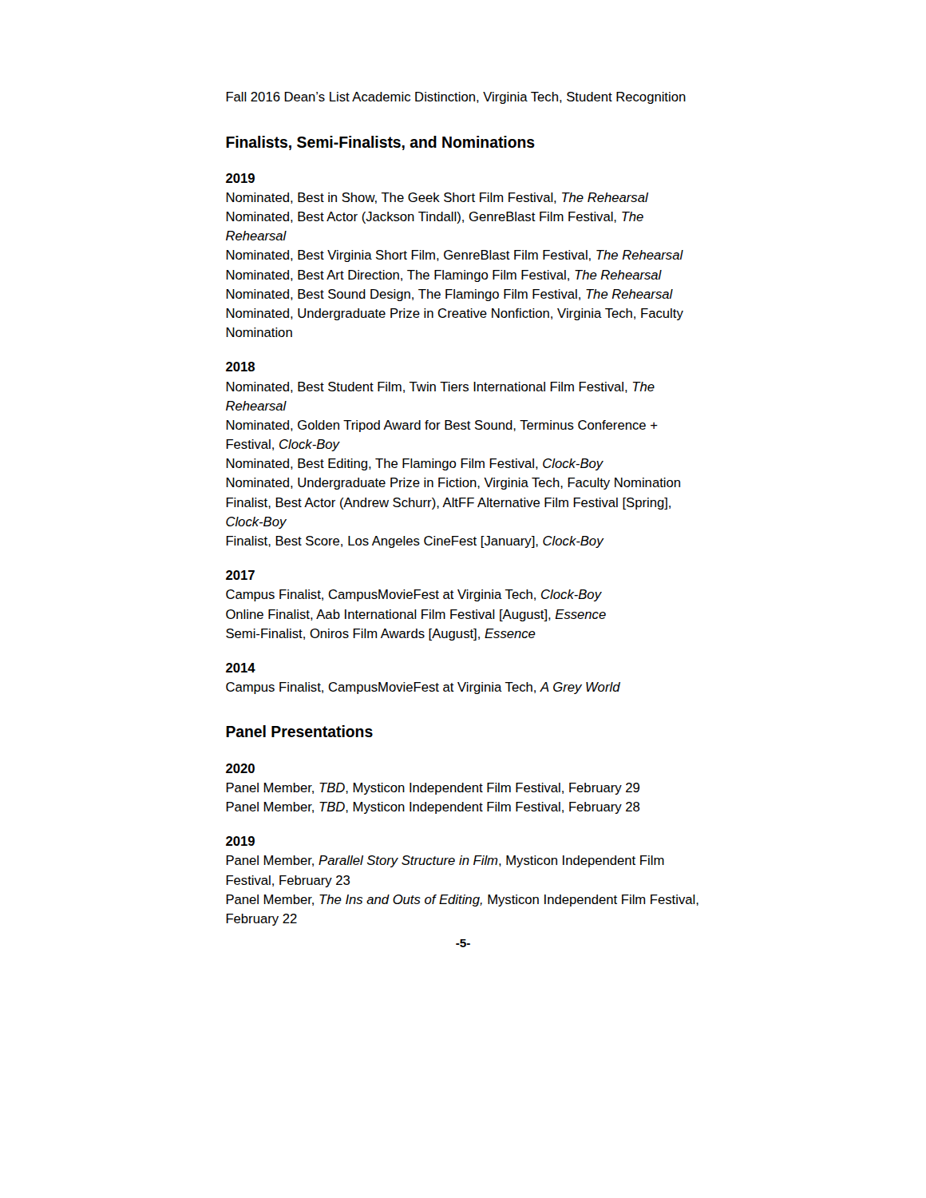Fall 2016 Dean’s List Academic Distinction, Virginia Tech, Student Recognition
Finalists, Semi-Finalists, and Nominations
2019
Nominated, Best in Show, The Geek Short Film Festival, The Rehearsal
Nominated, Best Actor (Jackson Tindall), GenreBlast Film Festival, The Rehearsal
Nominated, Best Virginia Short Film, GenreBlast Film Festival, The Rehearsal
Nominated, Best Art Direction, The Flamingo Film Festival, The Rehearsal
Nominated, Best Sound Design, The Flamingo Film Festival, The Rehearsal
Nominated, Undergraduate Prize in Creative Nonfiction, Virginia Tech, Faculty Nomination
2018
Nominated, Best Student Film, Twin Tiers International Film Festival, The Rehearsal
Nominated, Golden Tripod Award for Best Sound, Terminus Conference + Festival, Clock-Boy
Nominated, Best Editing, The Flamingo Film Festival, Clock-Boy
Nominated, Undergraduate Prize in Fiction, Virginia Tech, Faculty Nomination
Finalist, Best Actor (Andrew Schurr), AltFF Alternative Film Festival [Spring], Clock-Boy
Finalist, Best Score, Los Angeles CineFest [January], Clock-Boy
2017
Campus Finalist, CampusMovieFest at Virginia Tech, Clock-Boy
Online Finalist, Aab International Film Festival [August], Essence
Semi-Finalist, Oniros Film Awards [August], Essence
2014
Campus Finalist, CampusMovieFest at Virginia Tech, A Grey World
Panel Presentations
2020
Panel Member, TBD, Mysticon Independent Film Festival, February 29
Panel Member, TBD, Mysticon Independent Film Festival, February 28
2019
Panel Member, Parallel Story Structure in Film, Mysticon Independent Film Festival, February 23
Panel Member, The Ins and Outs of Editing, Mysticon Independent Film Festival, February 22
-5-